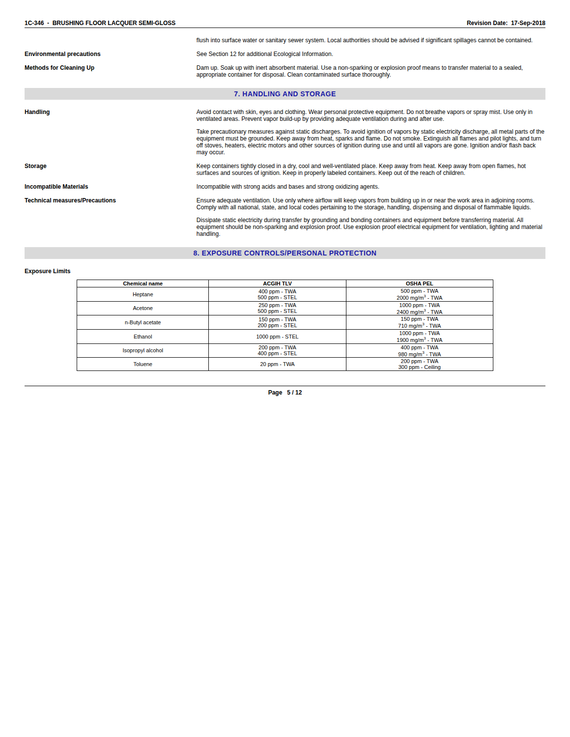1C-346 - BRUSHING FLOOR LACQUER SEMI-GLOSS
Revision Date: 17-Sep-2018
flush into surface water or sanitary sewer system. Local authorities should be advised if significant spillages cannot be contained.
Environmental precautions
See Section 12 for additional Ecological Information.
Methods for Cleaning Up
Dam up. Soak up with inert absorbent material. Use a non-sparking or explosion proof means to transfer material to a sealed, appropriate container for disposal. Clean contaminated surface thoroughly.
7. HANDLING AND STORAGE
Handling
Avoid contact with skin, eyes and clothing. Wear personal protective equipment. Do not breathe vapors or spray mist. Use only in ventilated areas. Prevent vapor build-up by providing adequate ventilation during and after use.
Take precautionary measures against static discharges. To avoid ignition of vapors by static electricity discharge, all metal parts of the equipment must be grounded. Keep away from heat, sparks and flame. Do not smoke. Extinguish all flames and pilot lights, and turn off stoves, heaters, electric motors and other sources of ignition during use and until all vapors are gone. Ignition and/or flash back may occur.
Storage
Keep containers tightly closed in a dry, cool and well-ventilated place. Keep away from heat. Keep away from open flames, hot surfaces and sources of ignition. Keep in properly labeled containers. Keep out of the reach of children.
Incompatible Materials
Incompatible with strong acids and bases and strong oxidizing agents.
Technical measures/Precautions
Ensure adequate ventilation. Use only where airflow will keep vapors from building up in or near the work area in adjoining rooms. Comply with all national, state, and local codes pertaining to the storage, handling, dispensing and disposal of flammable liquids.
Dissipate static electricity during transfer by grounding and bonding containers and equipment before transferring material. All equipment should be non-sparking and explosion proof. Use explosion proof electrical equipment for ventilation, lighting and material handling.
8. EXPOSURE CONTROLS/PERSONAL PROTECTION
Exposure Limits
| Chemical name | ACGIH TLV | OSHA PEL |
| --- | --- | --- |
| Heptane | 400 ppm - TWA 500 ppm - STEL | 500 ppm - TWA 2000 mg/m 3 - TWA |
| Acetone | 250 ppm - TWA 500 ppm - STEL | 1000 ppm - TWA 2400 mg/m 3 - TWA |
| n-Butyl acetate | 150 ppm - TWA 200 ppm - STEL | 150 ppm - TWA 710 mg/m 3 - TWA |
| Ethanol | 1000 ppm - STEL | 1000 ppm - TWA 1900 mg/m 3 - TWA |
| Isopropyl alcohol | 200 ppm - TWA 400 ppm - STEL | 400 ppm - TWA 980 mg/m 3 - TWA |
| Toluene | 20 ppm - TWA | 200 ppm - TWA 300 ppm - Ceiling |
Page 5 / 12